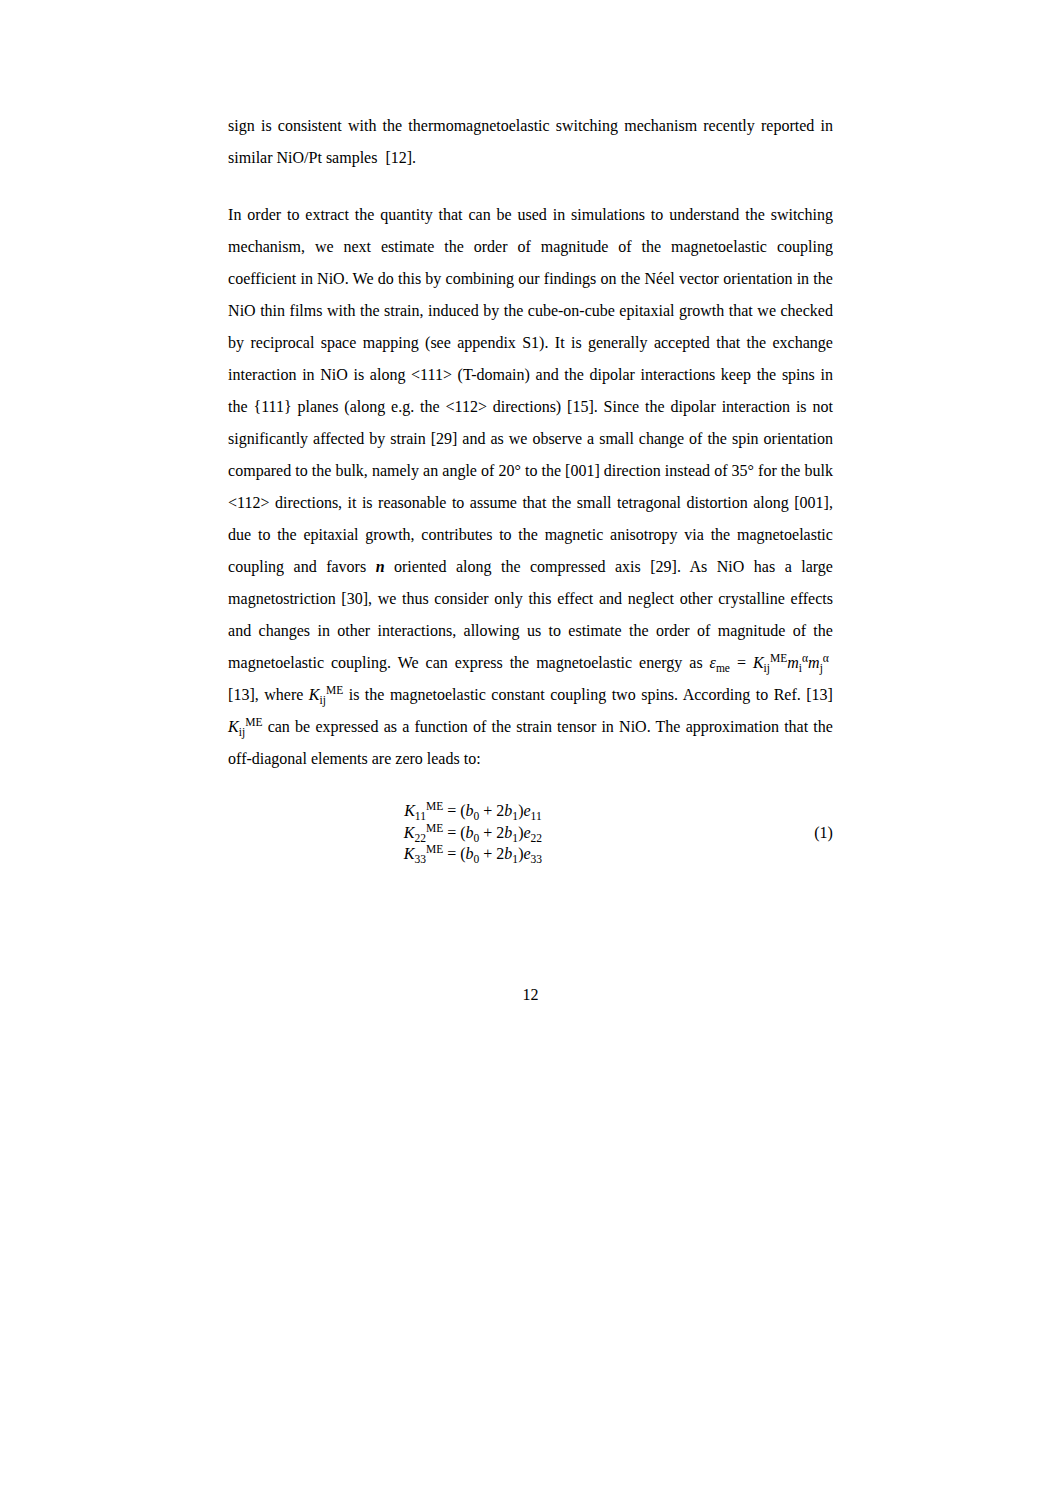sign is consistent with the thermomagnetoelastic switching mechanism recently reported in similar NiO/Pt samples [12].
In order to extract the quantity that can be used in simulations to understand the switching mechanism, we next estimate the order of magnitude of the magnetoelastic coupling coefficient in NiO. We do this by combining our findings on the Néel vector orientation in the NiO thin films with the strain, induced by the cube-on-cube epitaxial growth that we checked by reciprocal space mapping (see appendix S1). It is generally accepted that the exchange interaction in NiO is along <111> (T-domain) and the dipolar interactions keep the spins in the {111} planes (along e.g. the <112> directions) [15]. Since the dipolar interaction is not significantly affected by strain [29] and as we observe a small change of the spin orientation compared to the bulk, namely an angle of 20° to the [001] direction instead of 35° for the bulk <112> directions, it is reasonable to assume that the small tetragonal distortion along [001], due to the epitaxial growth, contributes to the magnetic anisotropy via the magnetoelastic coupling and favors n oriented along the compressed axis [29]. As NiO has a large magnetostriction [30], we thus consider only this effect and neglect other crystalline effects and changes in other interactions, allowing us to estimate the order of magnitude of the magnetoelastic coupling. We can express the magnetoelastic energy as εme = KijMEmiαmjα [13], where KijME is the magnetoelastic constant coupling two spins. According to Ref. [13] KijME can be expressed as a function of the strain tensor in NiO. The approximation that the off-diagonal elements are zero leads to:
| K 11 ME = ( b 0 + 2 b 1 ) e 11 | |
| K 22 ME = ( b 0 + 2 b 1 ) e 22 | (1) |
| K 33 ME = ( b 0 + 2 b 1 ) e 33 | |
12